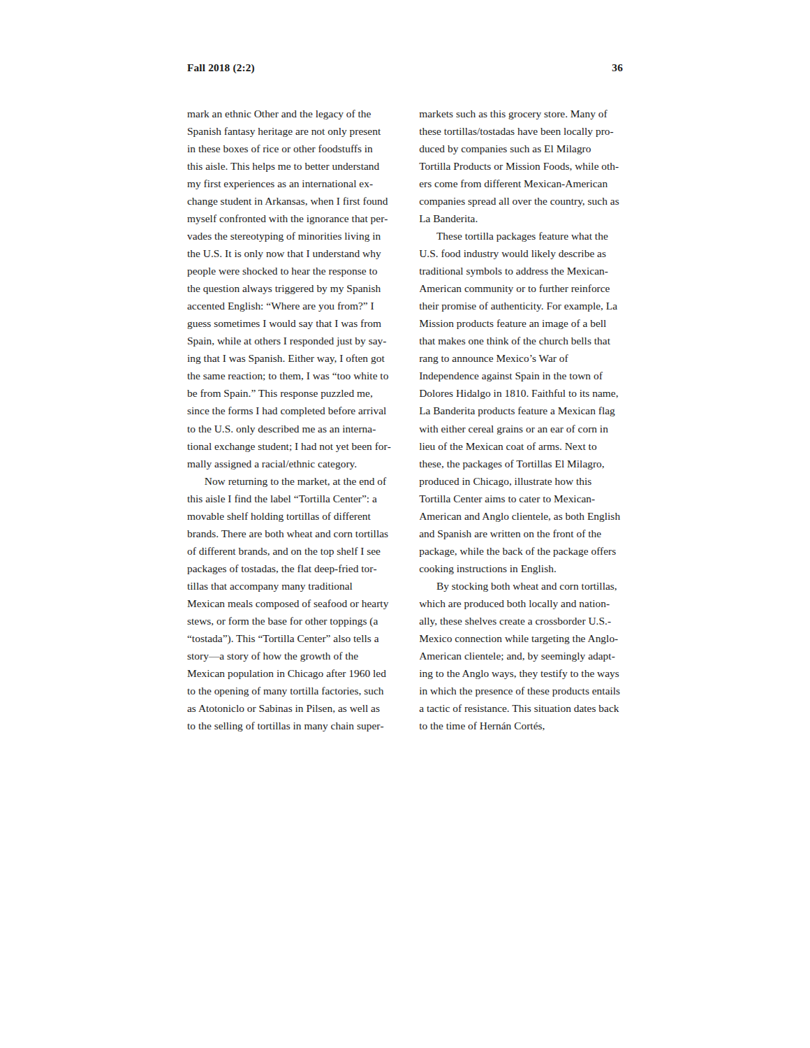Fall 2018 (2:2) 36
mark an ethnic Other and the legacy of the Spanish fantasy heritage are not only present in these boxes of rice or other foodstuffs in this aisle. This helps me to better understand my first experiences as an international exchange student in Arkansas, when I first found myself confronted with the ignorance that pervades the stereotyping of minorities living in the U.S. It is only now that I understand why people were shocked to hear the response to the question always triggered by my Spanish accented English: “Where are you from?” I guess sometimes I would say that I was from Spain, while at others I responded just by saying that I was Spanish. Either way, I often got the same reaction; to them, I was “too white to be from Spain.” This response puzzled me, since the forms I had completed before arrival to the U.S. only described me as an international exchange student; I had not yet been formally assigned a racial/ethnic category.
Now returning to the market, at the end of this aisle I find the label “Tortilla Center”: a movable shelf holding tortillas of different brands. There are both wheat and corn tortillas of different brands, and on the top shelf I see packages of tostadas, the flat deep-fried tortillas that accompany many traditional Mexican meals composed of seafood or hearty stews, or form the base for other toppings (a “tostada”). This “Tortilla Center” also tells a story—a story of how the growth of the Mexican population in Chicago after 1960 led to the opening of many tortilla factories, such as Atotoniclo or Sabinas in Pilsen, as well as to the selling of tortillas in many chain supermarkets such as this grocery store. Many of these tortillas/tostadas have been locally produced by companies such as El Milagro Tortilla Products or Mission Foods, while others come from different Mexican-American companies spread all over the country, such as La Banderita.
These tortilla packages feature what the U.S. food industry would likely describe as traditional symbols to address the Mexican-American community or to further reinforce their promise of authenticity. For example, La Mission products feature an image of a bell that makes one think of the church bells that rang to announce Mexico’s War of Independence against Spain in the town of Dolores Hidalgo in 1810. Faithful to its name, La Banderita products feature a Mexican flag with either cereal grains or an ear of corn in lieu of the Mexican coat of arms. Next to these, the packages of Tortillas El Milagro, produced in Chicago, illustrate how this Tortilla Center aims to cater to Mexican-American and Anglo clientele, as both English and Spanish are written on the front of the package, while the back of the package offers cooking instructions in English.
By stocking both wheat and corn tortillas, which are produced both locally and nationally, these shelves create a crossborder U.S.-Mexico connection while targeting the Anglo-American clientele; and, by seemingly adapting to the Anglo ways, they testify to the ways in which the presence of these products entails a tactic of resistance. This situation dates back to the time of Hernán Cortés,